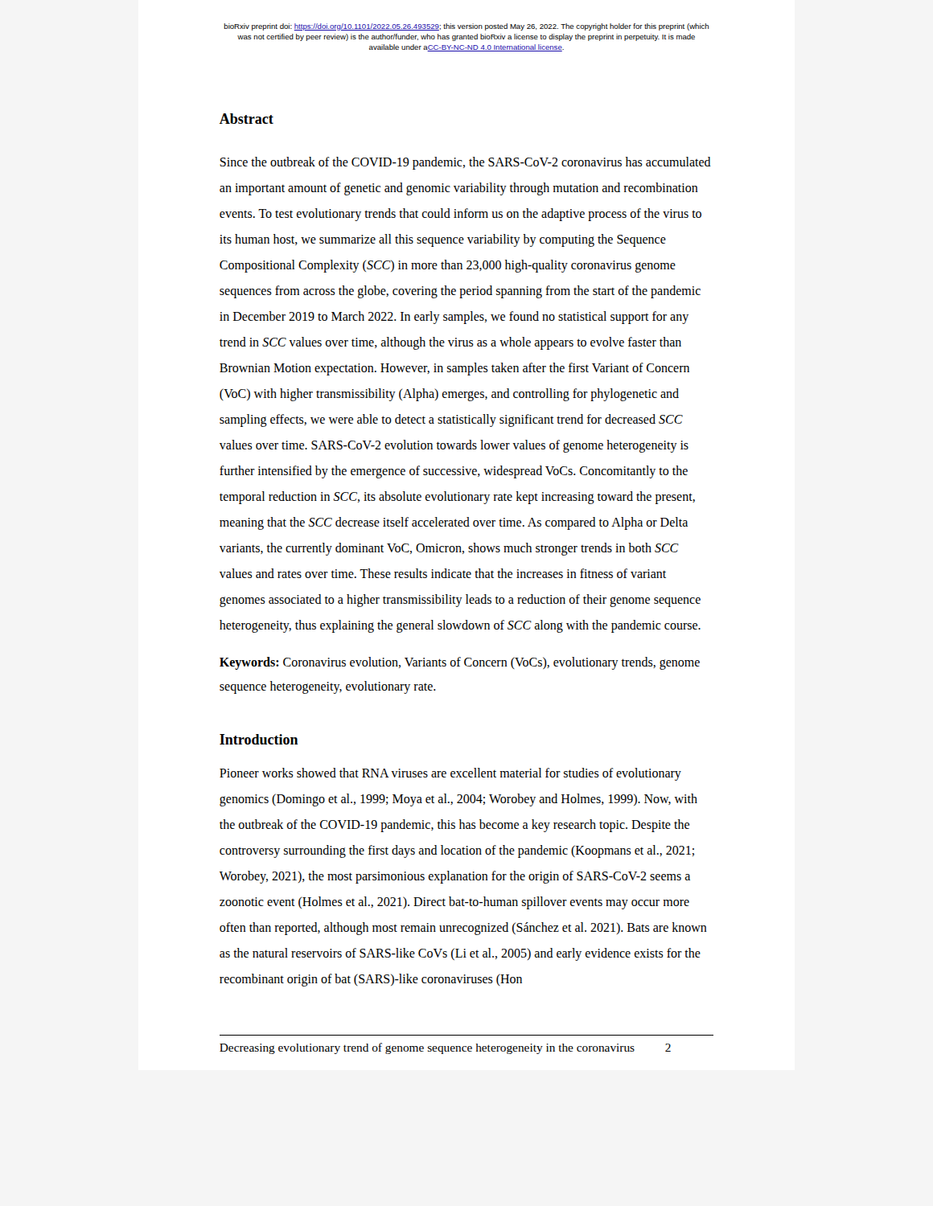bioRxiv preprint doi: https://doi.org/10.1101/2022.05.26.493529; this version posted May 26, 2022. The copyright holder for this preprint (which
was not certified by peer review) is the author/funder, who has granted bioRxiv a license to display the preprint in perpetuity. It is made
available under aCC-BY-NC-ND 4.0 International license.
Abstract
Since the outbreak of the COVID-19 pandemic, the SARS-CoV-2 coronavirus has accumulated an important amount of genetic and genomic variability through mutation and recombination events. To test evolutionary trends that could inform us on the adaptive process of the virus to its human host, we summarize all this sequence variability by computing the Sequence Compositional Complexity (SCC) in more than 23,000 high-quality coronavirus genome sequences from across the globe, covering the period spanning from the start of the pandemic in December 2019 to March 2022. In early samples, we found no statistical support for any trend in SCC values over time, although the virus as a whole appears to evolve faster than Brownian Motion expectation. However, in samples taken after the first Variant of Concern (VoC) with higher transmissibility (Alpha) emerges, and controlling for phylogenetic and sampling effects, we were able to detect a statistically significant trend for decreased SCC values over time. SARS-CoV-2 evolution towards lower values of genome heterogeneity is further intensified by the emergence of successive, widespread VoCs. Concomitantly to the temporal reduction in SCC, its absolute evolutionary rate kept increasing toward the present, meaning that the SCC decrease itself accelerated over time. As compared to Alpha or Delta variants, the currently dominant VoC, Omicron, shows much stronger trends in both SCC values and rates over time. These results indicate that the increases in fitness of variant genomes associated to a higher transmissibility leads to a reduction of their genome sequence heterogeneity, thus explaining the general slowdown of SCC along with the pandemic course.
Keywords: Coronavirus evolution, Variants of Concern (VoCs), evolutionary trends, genome sequence heterogeneity, evolutionary rate.
Introduction
Pioneer works showed that RNA viruses are excellent material for studies of evolutionary genomics (Domingo et al., 1999; Moya et al., 2004; Worobey and Holmes, 1999). Now, with the outbreak of the COVID-19 pandemic, this has become a key research topic. Despite the controversy surrounding the first days and location of the pandemic (Koopmans et al., 2021; Worobey, 2021), the most parsimonious explanation for the origin of SARS-CoV-2 seems a zoonotic event (Holmes et al., 2021). Direct bat-to-human spillover events may occur more often than reported, although most remain unrecognized (Sánchez et al. 2021). Bats are known as the natural reservoirs of SARS-like CoVs (Li et al., 2005) and early evidence exists for the recombinant origin of bat (SARS)-like coronaviruses (Hon
Decreasing evolutionary trend of genome sequence heterogeneity in the coronavirus 2